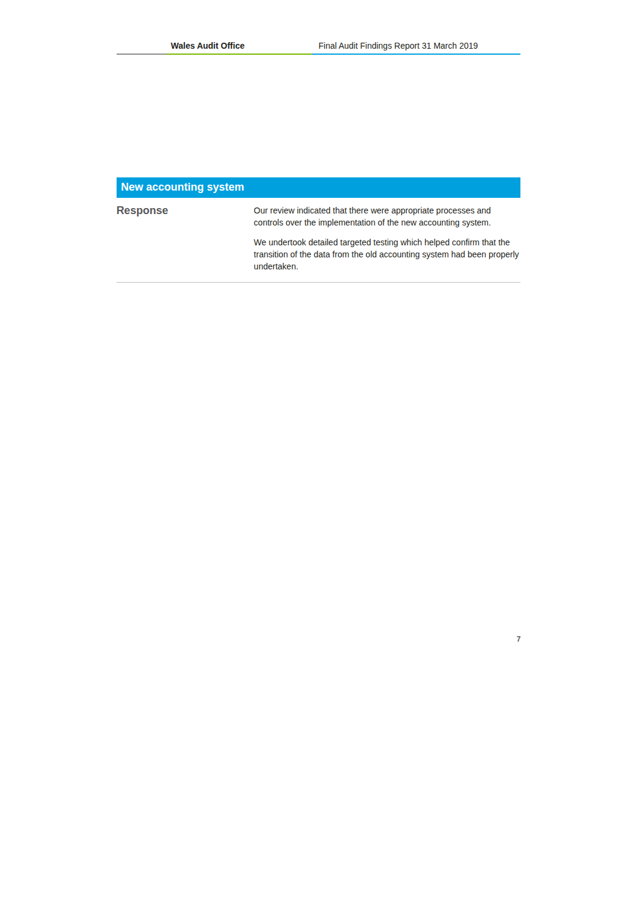Wales Audit Office
Final Audit Findings Report 31 March 2019
New accounting system
| Response | Our review indicated that there were appropriate processes and controls over the implementation of the new accounting system. We undertook detailed targeted testing which helped confirm that the transition of the data from the old accounting system had been properly undertaken. |
7